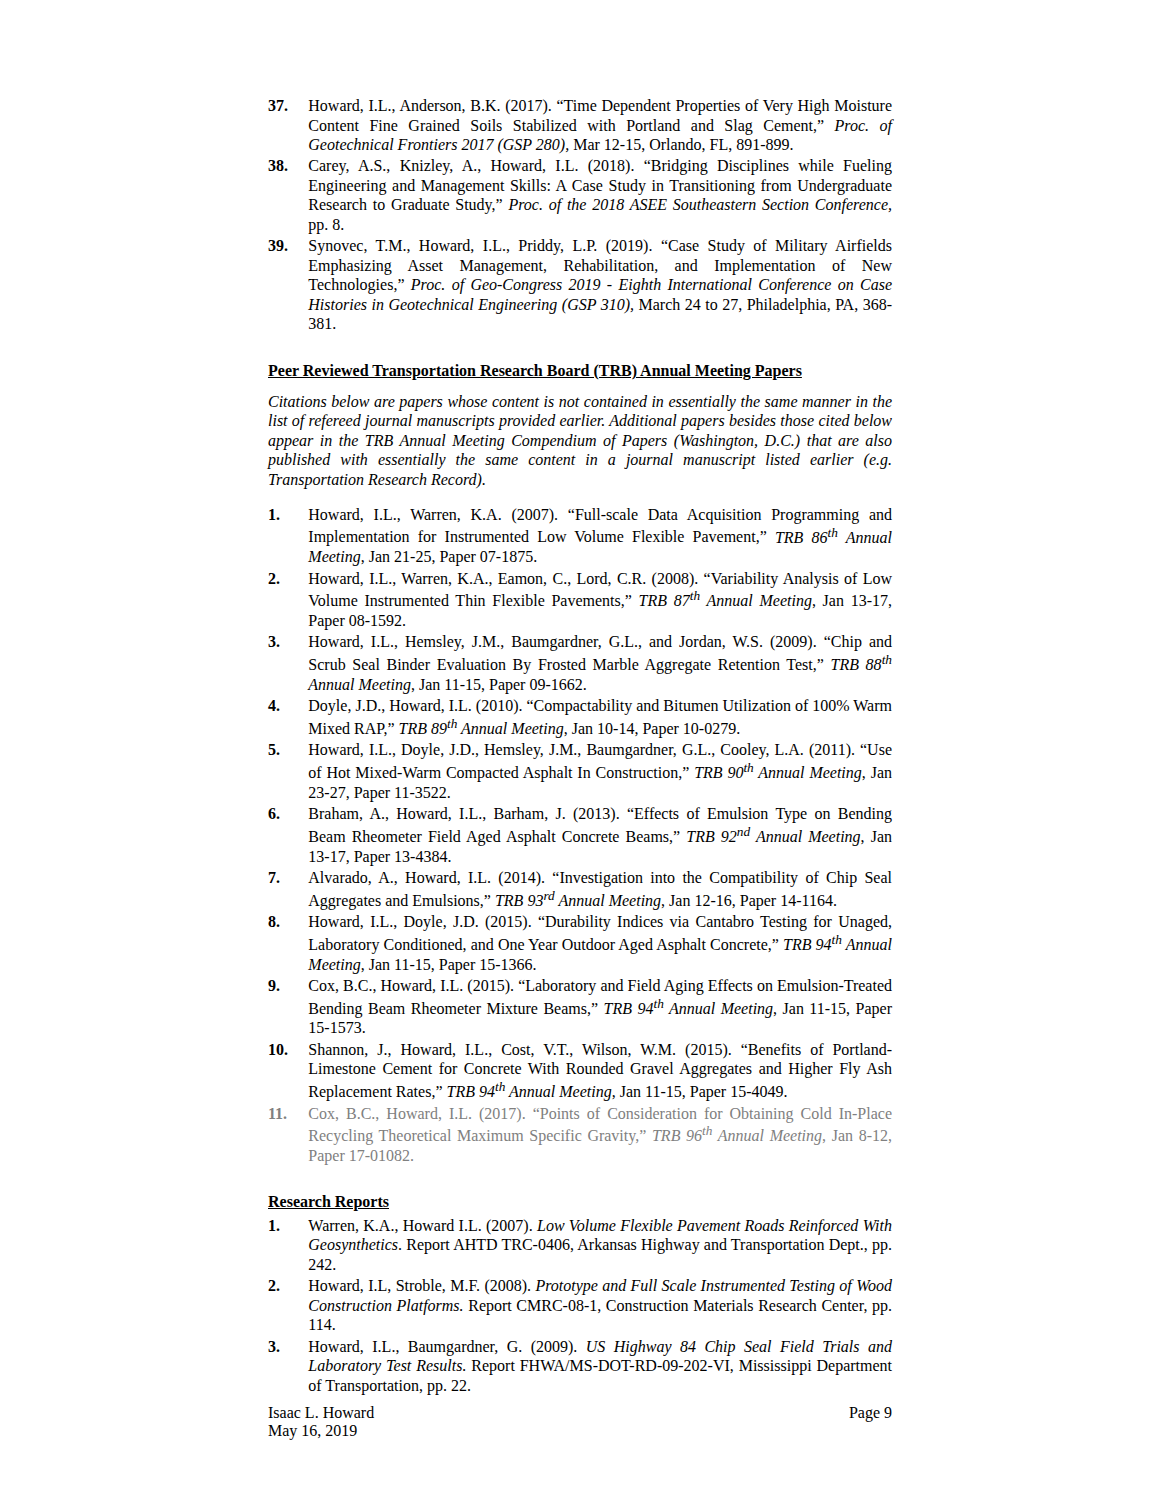37. Howard, I.L., Anderson, B.K. (2017). “Time Dependent Properties of Very High Moisture Content Fine Grained Soils Stabilized with Portland and Slag Cement,” Proc. of Geotechnical Frontiers 2017 (GSP 280), Mar 12-15, Orlando, FL, 891-899.
38. Carey, A.S., Knizley, A., Howard, I.L. (2018). “Bridging Disciplines while Fueling Engineering and Management Skills: A Case Study in Transitioning from Undergraduate Research to Graduate Study,” Proc. of the 2018 ASEE Southeastern Section Conference, pp. 8.
39. Synovec, T.M., Howard, I.L., Priddy, L.P. (2019). “Case Study of Military Airfields Emphasizing Asset Management, Rehabilitation, and Implementation of New Technologies,” Proc. of Geo-Congress 2019 - Eighth International Conference on Case Histories in Geotechnical Engineering (GSP 310), March 24 to 27, Philadelphia, PA, 368-381.
Peer Reviewed Transportation Research Board (TRB) Annual Meeting Papers
Citations below are papers whose content is not contained in essentially the same manner in the list of refereed journal manuscripts provided earlier. Additional papers besides those cited below appear in the TRB Annual Meeting Compendium of Papers (Washington, D.C.) that are also published with essentially the same content in a journal manuscript listed earlier (e.g. Transportation Research Record).
1. Howard, I.L., Warren, K.A. (2007). “Full-scale Data Acquisition Programming and Implementation for Instrumented Low Volume Flexible Pavement,” TRB 86th Annual Meeting, Jan 21-25, Paper 07-1875.
2. Howard, I.L., Warren, K.A., Eamon, C., Lord, C.R. (2008). “Variability Analysis of Low Volume Instrumented Thin Flexible Pavements,” TRB 87th Annual Meeting, Jan 13-17, Paper 08-1592.
3. Howard, I.L., Hemsley, J.M., Baumgardner, G.L., and Jordan, W.S. (2009). “Chip and Scrub Seal Binder Evaluation By Frosted Marble Aggregate Retention Test,” TRB 88th Annual Meeting, Jan 11-15, Paper 09-1662.
4. Doyle, J.D., Howard, I.L. (2010). “Compactability and Bitumen Utilization of 100% Warm Mixed RAP,” TRB 89th Annual Meeting, Jan 10-14, Paper 10-0279.
5. Howard, I.L., Doyle, J.D., Hemsley, J.M., Baumgardner, G.L., Cooley, L.A. (2011). “Use of Hot Mixed-Warm Compacted Asphalt In Construction,” TRB 90th Annual Meeting, Jan 23-27, Paper 11-3522.
6. Braham, A., Howard, I.L., Barham, J. (2013). “Effects of Emulsion Type on Bending Beam Rheometer Field Aged Asphalt Concrete Beams,” TRB 92nd Annual Meeting, Jan 13-17, Paper 13-4384.
7. Alvarado, A., Howard, I.L. (2014). “Investigation into the Compatibility of Chip Seal Aggregates and Emulsions,” TRB 93rd Annual Meeting, Jan 12-16, Paper 14-1164.
8. Howard, I.L., Doyle, J.D. (2015). “Durability Indices via Cantabro Testing for Unaged, Laboratory Conditioned, and One Year Outdoor Aged Asphalt Concrete,” TRB 94th Annual Meeting, Jan 11-15, Paper 15-1366.
9. Cox, B.C., Howard, I.L. (2015). “Laboratory and Field Aging Effects on Emulsion-Treated Bending Beam Rheometer Mixture Beams,” TRB 94th Annual Meeting, Jan 11-15, Paper 15-1573.
10. Shannon, J., Howard, I.L., Cost, V.T., Wilson, W.M. (2015). “Benefits of Portland-Limestone Cement for Concrete With Rounded Gravel Aggregates and Higher Fly Ash Replacement Rates,” TRB 94th Annual Meeting, Jan 11-15, Paper 15-4049.
11. Cox, B.C., Howard, I.L. (2017). “Points of Consideration for Obtaining Cold In-Place Recycling Theoretical Maximum Specific Gravity,” TRB 96th Annual Meeting, Jan 8-12, Paper 17-01082.
Research Reports
1. Warren, K.A., Howard I.L. (2007). Low Volume Flexible Pavement Roads Reinforced With Geosynthetics. Report AHTD TRC-0406, Arkansas Highway and Transportation Dept., pp. 242.
2. Howard, I.L, Stroble, M.F. (2008). Prototype and Full Scale Instrumented Testing of Wood Construction Platforms. Report CMRC-08-1, Construction Materials Research Center, pp. 114.
3. Howard, I.L., Baumgardner, G. (2009). US Highway 84 Chip Seal Field Trials and Laboratory Test Results. Report FHWA/MS-DOT-RD-09-202-VI, Mississippi Department of Transportation, pp. 22.
Isaac L. Howard
May 16, 2019
Page 9